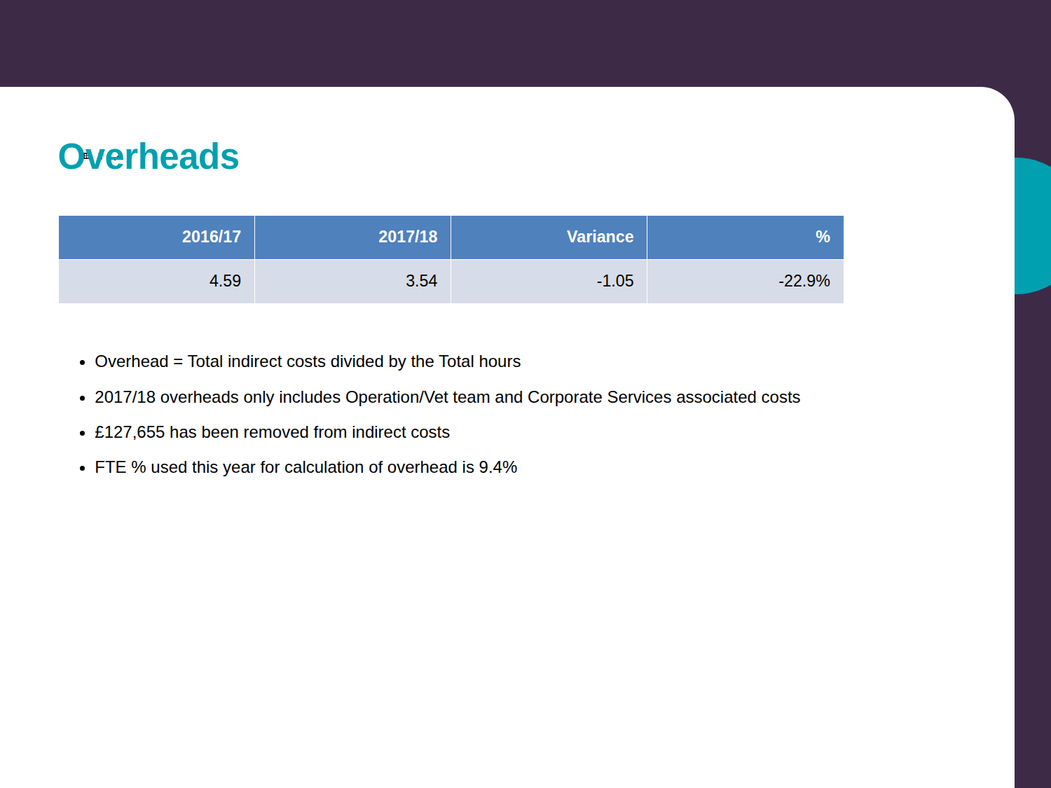Fo d Standards Scotland
Overheads
| 2016/17 | 2017/18 | Variance | % |
| --- | --- | --- | --- |
| 4.59 | 3.54 | -1.05 | -22.9% |
Overhead = Total indirect costs divided by the Total hours
2017/18 overheads only includes Operation/Vet team and Corporate Services associated costs
£127,655 has been removed from indirect costs
FTE % used this year for calculation of overhead is 9.4%